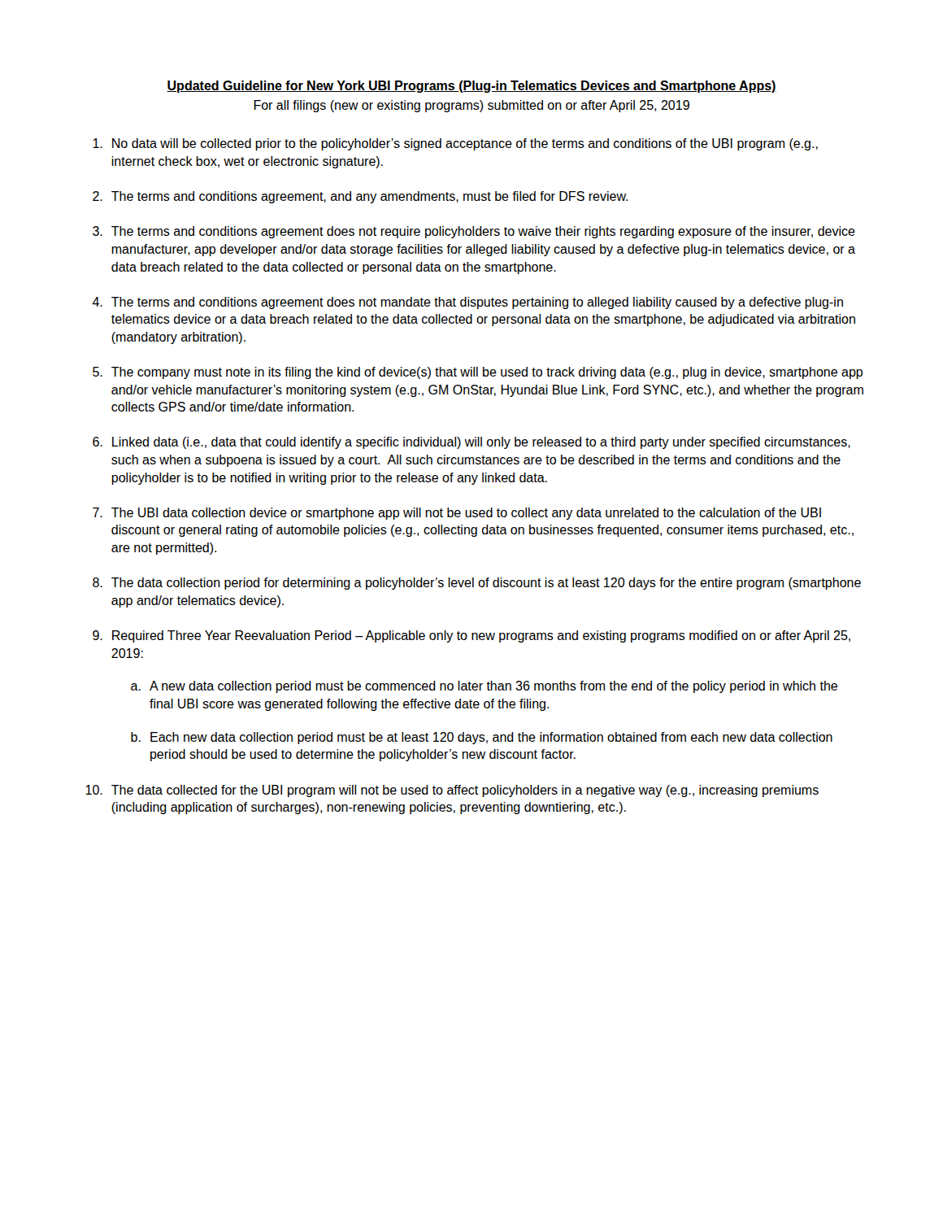Updated Guideline for New York UBI Programs (Plug-in Telematics Devices and Smartphone Apps)
For all filings (new or existing programs) submitted on or after April 25, 2019
No data will be collected prior to the policyholder’s signed acceptance of the terms and conditions of the UBI program (e.g., internet check box, wet or electronic signature).
The terms and conditions agreement, and any amendments, must be filed for DFS review.
The terms and conditions agreement does not require policyholders to waive their rights regarding exposure of the insurer, device manufacturer, app developer and/or data storage facilities for alleged liability caused by a defective plug-in telematics device, or a data breach related to the data collected or personal data on the smartphone.
The terms and conditions agreement does not mandate that disputes pertaining to alleged liability caused by a defective plug-in telematics device or a data breach related to the data collected or personal data on the smartphone, be adjudicated via arbitration (mandatory arbitration).
The company must note in its filing the kind of device(s) that will be used to track driving data (e.g., plug in device, smartphone app and/or vehicle manufacturer’s monitoring system (e.g., GM OnStar, Hyundai Blue Link, Ford SYNC, etc.), and whether the program collects GPS and/or time/date information.
Linked data (i.e., data that could identify a specific individual) will only be released to a third party under specified circumstances, such as when a subpoena is issued by a court. All such circumstances are to be described in the terms and conditions and the policyholder is to be notified in writing prior to the release of any linked data.
The UBI data collection device or smartphone app will not be used to collect any data unrelated to the calculation of the UBI discount or general rating of automobile policies (e.g., collecting data on businesses frequented, consumer items purchased, etc., are not permitted).
The data collection period for determining a policyholder’s level of discount is at least 120 days for the entire program (smartphone app and/or telematics device).
Required Three Year Reevaluation Period – Applicable only to new programs and existing programs modified on or after April 25, 2019:
A new data collection period must be commenced no later than 36 months from the end of the policy period in which the final UBI score was generated following the effective date of the filing.
Each new data collection period must be at least 120 days, and the information obtained from each new data collection period should be used to determine the policyholder’s new discount factor.
The data collected for the UBI program will not be used to affect policyholders in a negative way (e.g., increasing premiums (including application of surcharges), non-renewing policies, preventing downtiering, etc.).